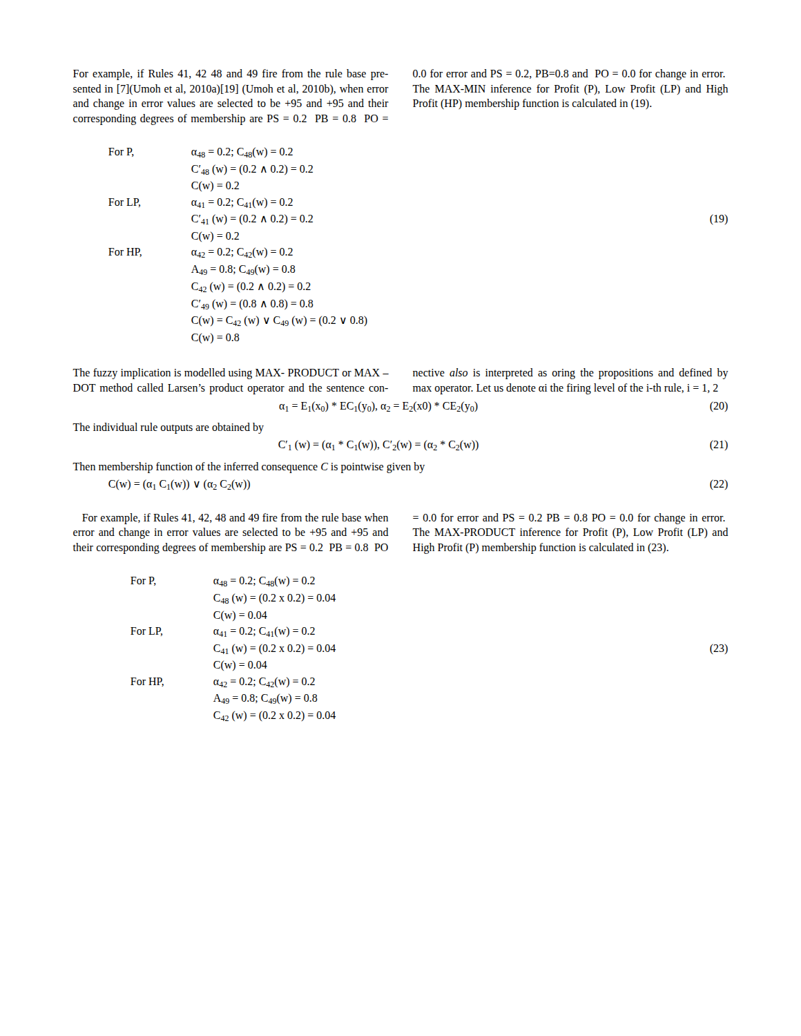For example, if Rules 41, 42 48 and 49 fire from the rule base presented in [7](Umoh et al, 2010a)[19] (Umoh et al, 2010b), when error and change in error values are selected to be +95 and +95 and their corresponding degrees of membership are PS = 0.2 PB = 0.8 PO = 0.0 for error and PS = 0.2, PB=0.8 and PO = 0.0 for change in error. The MAX-MIN inference for Profit (P), Low Profit (LP) and High Profit (HP) membership function is calculated in (19).
| For P, | α 48 = 0.2; C 48 (w) = 0.2 | |
| | C′ 48 (w) = (0.2 ∧ 0.2) = 0.2 | |
| | C(w) = 0.2 | |
| For LP, | α 41 = 0.2; C 41 (w) = 0.2 | |
| | C′ 41 (w) = (0.2 ∧ 0.2) = 0.2 | (19) |
| | C(w) = 0.2 | |
| For HP, | α 42 = 0.2; C 42 (w) = 0.2 | |
| | A 49 = 0.8; C 49 (w) = 0.8 | |
| | C 42 (w) = (0.2 ∧ 0.2) = 0.2 | |
| | C′ 49 (w) = (0.8 ∧ 0.8) = 0.8 | |
| | C(w) = C 42 (w) ∨ C 49 (w) = (0.2 ∨ 0.8) | |
| | C(w) = 0.8 | |
The fuzzy implication is modelled using MAX- PRODUCT or MAX – DOT method called Larsen’s product operator and the sentence connective also is interpreted as oring the propositions and defined by max operator. Let us denote αi the firing level of the i-th rule, i = 1, 2
α1 = E1(x0) * EC1(y0), α2 = E2(x0) * CE2(y0)
(20)
The individual rule outputs are obtained by
C′1 (w) = (α1 * C1(w)), C′2(w) = (α2 * C2(w))
(21)
Then membership function of the inferred consequence C is pointwise given by
C(w) = (α1 C1(w)) ∨ (α2 C2(w))
(22)
For example, if Rules 41, 42, 48 and 49 fire from the rule base when error and change in error values are selected to be +95 and +95 and their corresponding degrees of membership are PS = 0.2 PB = 0.8 PO = 0.0 for error and PS = 0.2 PB = 0.8 PO = 0.0 for change in error. The MAX-PRODUCT inference for Profit (P), Low Profit (LP) and High Profit (P) membership function is calculated in (23).
| For P, | α 48 = 0.2; C 48 (w) = 0.2 | |
| | C 48 (w) = (0.2 x 0.2) = 0.04 | |
| | C(w) = 0.04 | |
| For LP, | α 41 = 0.2; C 41 (w) = 0.2 | |
| | C 41 (w) = (0.2 x 0.2) = 0.04 | (23) |
| | C(w) = 0.04 | |
| For HP, | α 42 = 0.2; C 42 (w) = 0.2 | |
| | A 49 = 0.8; C 49 (w) = 0.8 | |
| | C 42 (w) = (0.2 x 0.2) = 0.04 | |